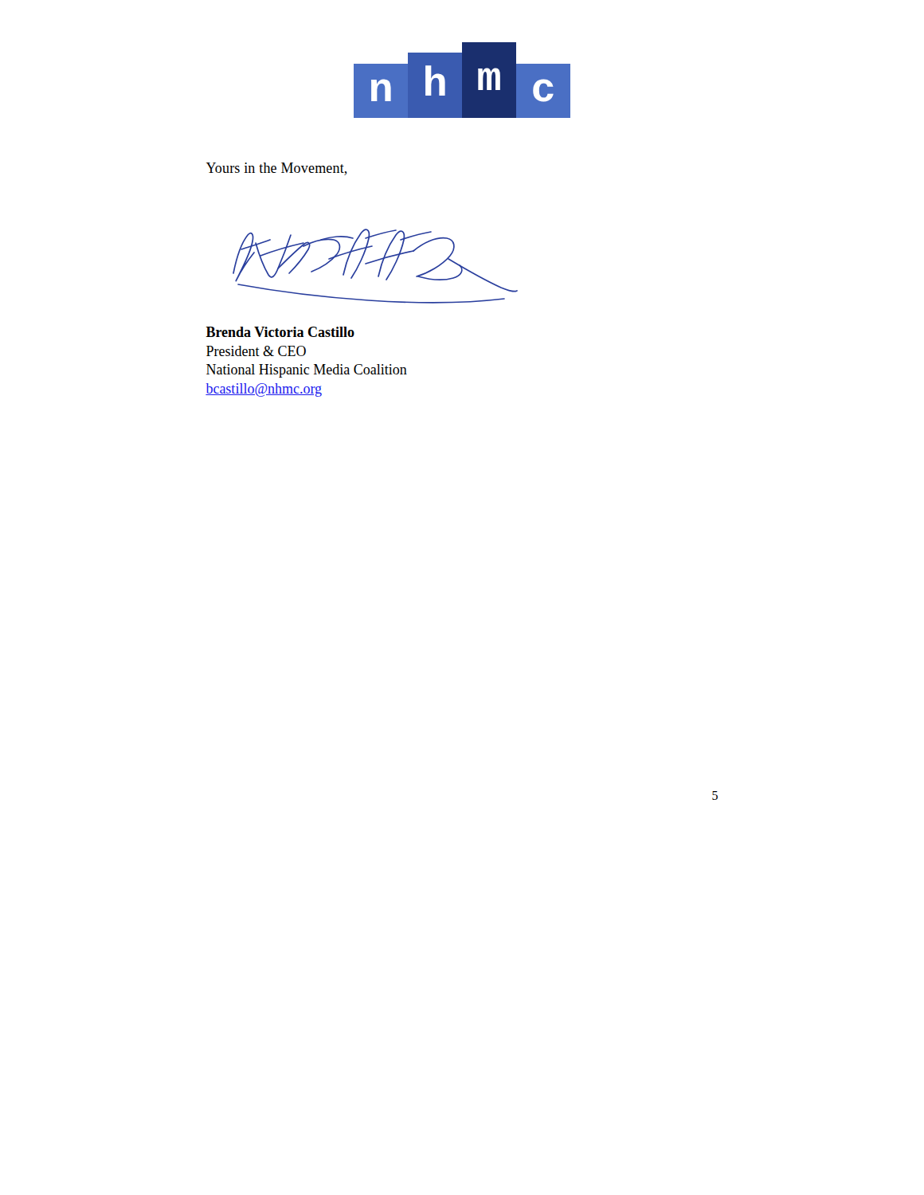n
h
m
c
Yours in the Movement,
Brenda Victoria Castillo
President & CEO
National Hispanic Media Coalition
bcastillo@nhmc.org
5